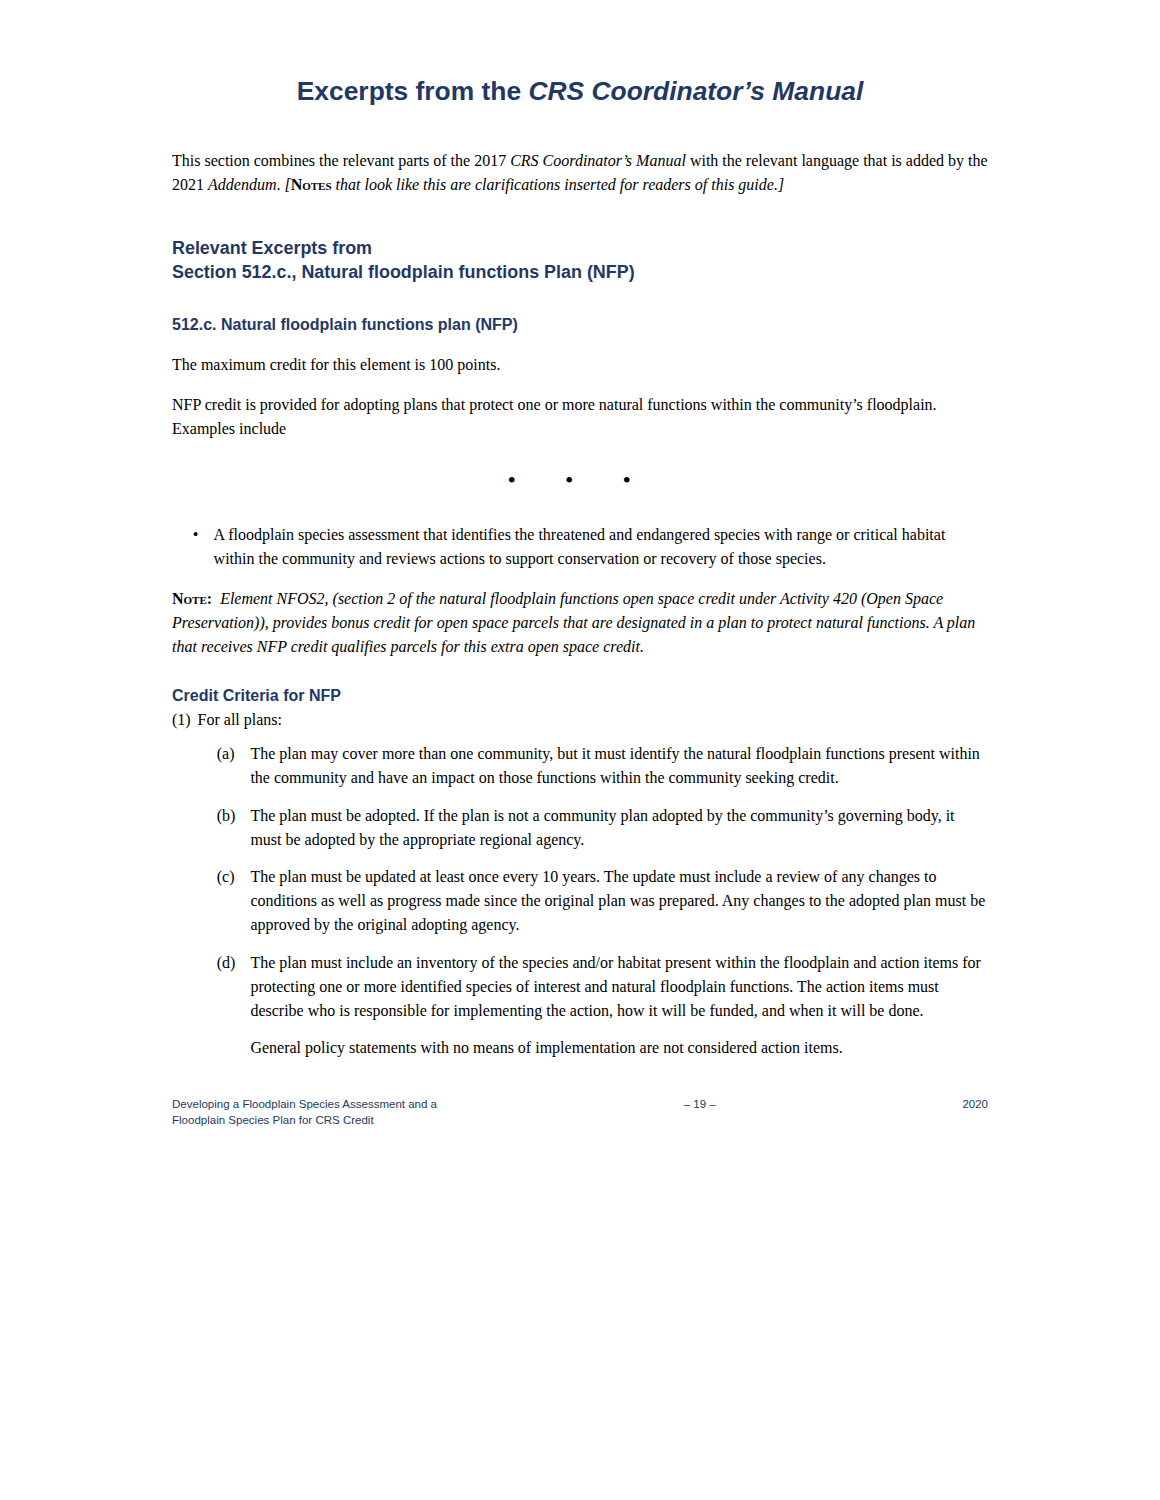Excerpts from the CRS Coordinator’s Manual
This section combines the relevant parts of the 2017 CRS Coordinator’s Manual with the relevant language that is added by the 2021 Addendum. [Notes that look like this are clarifications inserted for readers of this guide.]
Relevant Excerpts from
Section 512.c., Natural floodplain functions Plan (NFP)
512.c. Natural floodplain functions plan (NFP)
The maximum credit for this element is 100 points.
NFP credit is provided for adopting plans that protect one or more natural functions within the community’s floodplain. Examples include
• • •
A floodplain species assessment that identifies the threatened and endangered species with range or critical habitat within the community and reviews actions to support conservation or recovery of those species.
Note: Element NFOS2, (section 2 of the natural floodplain functions open space credit under Activity 420 (Open Space Preservation)), provides bonus credit for open space parcels that are designated in a plan to protect natural functions. A plan that receives NFP credit qualifies parcels for this extra open space credit.
Credit Criteria for NFP
For all plans:
The plan may cover more than one community, but it must identify the natural floodplain functions present within the community and have an impact on those functions within the community seeking credit.
The plan must be adopted. If the plan is not a community plan adopted by the community’s governing body, it must be adopted by the appropriate regional agency.
The plan must be updated at least once every 10 years. The update must include a review of any changes to conditions as well as progress made since the original plan was prepared. Any changes to the adopted plan must be approved by the original adopting agency.
The plan must include an inventory of the species and/or habitat present within the floodplain and action items for protecting one or more identified species of interest and natural floodplain functions. The action items must describe who is responsible for implementing the action, how it will be funded, and when it will be done.
General policy statements with no means of implementation are not considered action items.
Developing a Floodplain Species Assessment and a
Floodplain Species Plan for CRS Credit
– 19 –
2020